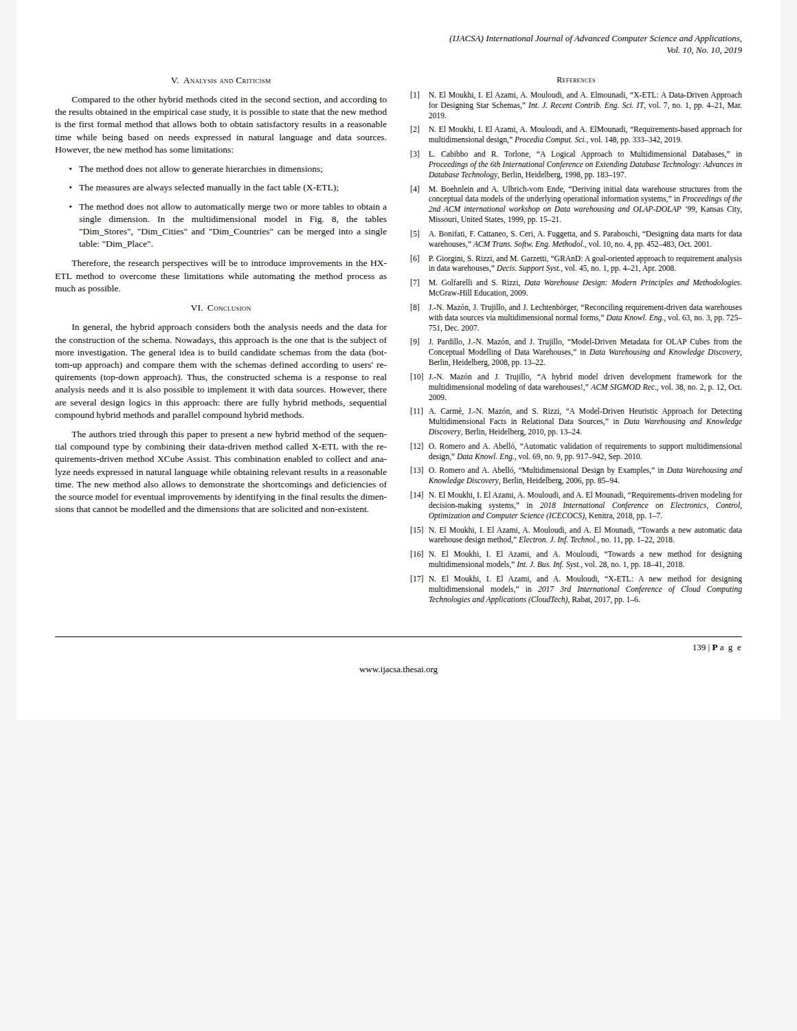(IJACSA) International Journal of Advanced Computer Science and Applications,
Vol. 10, No. 10, 2019
V. Analysis and Criticism
Compared to the other hybrid methods cited in the second section, and according to the results obtained in the empirical case study, it is possible to state that the new method is the first formal method that allows both to obtain satisfactory results in a reasonable time while being based on needs expressed in natural language and data sources. However, the new method has some limitations:
The method does not allow to generate hierarchies in dimensions;
The measures are always selected manually in the fact table (X-ETL);
The method does not allow to automatically merge two or more tables to obtain a single dimension. In the multidimensional model in Fig. 8, the tables "Dim_Stores", "Dim_Cities" and "Dim_Countries" can be merged into a single table: "Dim_Place".
Therefore, the research perspectives will be to introduce improvements in the HX-ETL method to overcome these limitations while automating the method process as much as possible.
VI. Conclusion
In general, the hybrid approach considers both the analysis needs and the data for the construction of the schema. Nowadays, this approach is the one that is the subject of more investigation. The general idea is to build candidate schemas from the data (bottom-up approach) and compare them with the schemas defined according to users' requirements (top-down approach). Thus, the constructed schema is a response to real analysis needs and it is also possible to implement it with data sources. However, there are several design logics in this approach: there are fully hybrid methods, sequential compound hybrid methods and parallel compound hybrid methods.
The authors tried through this paper to present a new hybrid method of the sequential compound type by combining their data-driven method called X-ETL with the requirements-driven method XCube Assist. This combination enabled to collect and analyze needs expressed in natural language while obtaining relevant results in a reasonable time. The new method also allows to demonstrate the shortcomings and deficiencies of the source model for eventual improvements by identifying in the final results the dimensions that cannot be modelled and the dimensions that are solicited and non-existent.
References
N. El Moukhi, I. El Azami, A. Mouloudi, and A. Elmounadi, “X-ETL: A Data-Driven Approach for Designing Star Schemas,” Int. J. Recent Contrib. Eng. Sci. IT, vol. 7, no. 1, pp. 4–21, Mar. 2019.
N. El Moukhi, I. El Azami, A. Mouloudi, and A. ElMounadi, “Requirements-based approach for multidimensional design,” Procedia Comput. Sci., vol. 148, pp. 333–342, 2019.
L. Cabibbo and R. Torlone, “A Logical Approach to Multidimensional Databases,” in Proceedings of the 6th International Conference on Extending Database Technology: Advances in Database Technology, Berlin, Heidelberg, 1998, pp. 183–197.
M. Boehnlein and A. Ulbrich-vom Ende, “Deriving initial data warehouse structures from the conceptual data models of the underlying operational information systems,” in Proceedings of the 2nd ACM international workshop on Data warehousing and OLAP-DOLAP ’99, Kansas City, Missouri, United States, 1999, pp. 15–21.
A. Bonifati, F. Cattaneo, S. Ceri, A. Fuggetta, and S. Paraboschi, “Designing data marts for data warehouses,” ACM Trans. Softw. Eng. Methodol., vol. 10, no. 4, pp. 452–483, Oct. 2001.
P. Giorgini, S. Rizzi, and M. Garzetti, “GRAnD: A goal-oriented approach to requirement analysis in data warehouses,” Decis. Support Syst., vol. 45, no. 1, pp. 4–21, Apr. 2008.
M. Golfarelli and S. Rizzi, Data Warehouse Design: Modern Principles and Methodologies. McGraw-Hill Education, 2009.
J.-N. Mazón, J. Trujillo, and J. Lechtenbörger, “Reconciling requirement-driven data warehouses with data sources via multidimensional normal forms,” Data Knowl. Eng., vol. 63, no. 3, pp. 725–751, Dec. 2007.
J. Pardillo, J.-N. Mazón, and J. Trujillo, “Model-Driven Metadata for OLAP Cubes from the Conceptual Modelling of Data Warehouses,” in Data Warehousing and Knowledge Discovery, Berlin, Heidelberg, 2008, pp. 13–22.
J.-N. Mazón and J. Trujillo, “A hybrid model driven development framework for the multidimensional modeling of data warehouses!,” ACM SIGMOD Rec., vol. 38, no. 2, p. 12, Oct. 2009.
A. Carmè, J.-N. Mazón, and S. Rizzi, “A Model-Driven Heuristic Approach for Detecting Multidimensional Facts in Relational Data Sources,” in Data Warehousing and Knowledge Discovery, Berlin, Heidelberg, 2010, pp. 13–24.
O. Romero and A. Abelló, “Automatic validation of requirements to support multidimensional design,” Data Knowl. Eng., vol. 69, no. 9, pp. 917–942, Sep. 2010.
O. Romero and A. Abelló, “Multidimensional Design by Examples,” in Data Warehousing and Knowledge Discovery, Berlin, Heidelberg, 2006, pp. 85–94.
N. El Moukhi, I. El Azami, A. Mouloudi, and A. El Mounadi, “Requirements-driven modeling for decision-making systems,” in 2018 International Conference on Electronics, Control, Optimization and Computer Science (ICECOCS), Kenitra, 2018, pp. 1–7.
N. El Moukhi, I. El Azami, A. Mouloudi, and A. El Mounadi, “Towards a new automatic data warehouse design method,” Electron. J. Inf. Technol., no. 11, pp. 1–22, 2018.
N. El Moukhi, I. El Azami, and A. Mouloudi, “Towards a new method for designing multidimensional models,” Int. J. Bus. Inf. Syst., vol. 28, no. 1, pp. 18–41, 2018.
N. El Moukhi, I. El Azami, and A. Mouloudi, “X-ETL: A new method for designing multidimensional models,” in 2017 3rd International Conference of Cloud Computing Technologies and Applications (CloudTech), Rabat, 2017, pp. 1–6.
139 | P a g e
www.ijacsa.thesai.org